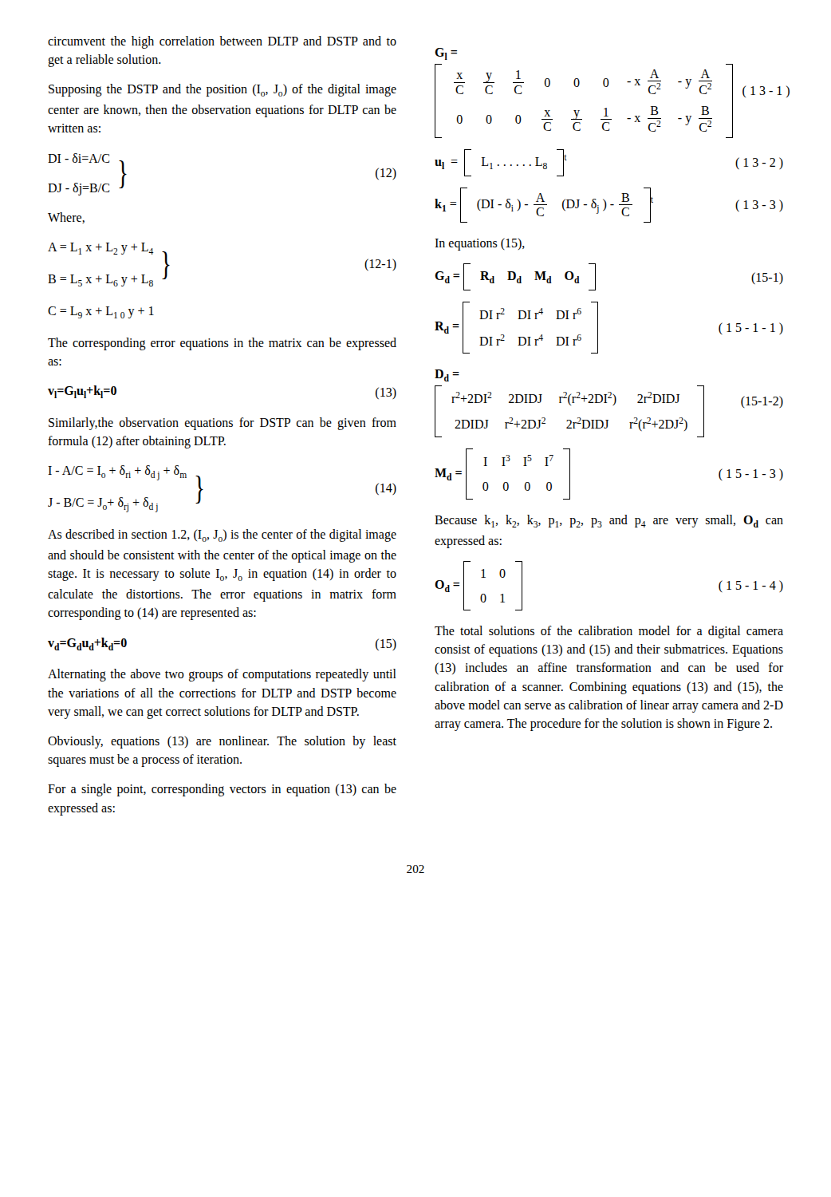circumvent the high correlation between DLTP and DSTP and to get a reliable solution.
Supposing the DSTP and the position (Io, Jo) of the digital image center are known, then the observation equations for DLTP can be written as:
DI - δi=A/C
DJ - δj=B/C
}
(12)
Where,
A = L1 x + L2 y + L4
B = L5 x + L6 y + L8
}
(12-1)
C = L9 x + L1 0 y + 1
The corresponding error equations in the matrix can be expressed as:
vl=Glul+kl=0
(13)
Similarly,the observation equations for DSTP can be given from formula (12) after obtaining DLTP.
I - A/C = Io + δri + δd j + δm
J - B/C = Jo+ δrj + δd j
}
(14)
As described in section 1.2, (Io, Jo) is the center of the digital image and should be consistent with the center of the optical image on the stage. It is necessary to solute Io, Jo in equation (14) in order to calculate the distortions. The error equations in matrix form corresponding to (14) are represented as:
vd=Gdud+kd=0
(15)
Alternating the above two groups of computations repeatedly until the variations of all the corrections for DLTP and DSTP become very small, we can get correct solutions for DLTP and DSTP.
Obviously, equations (13) are nonlinear. The solution by least squares must be a process of iteration.
For a single point, corresponding vectors in equation (13) can be expressed as:
Gl =
| x C | y C | 1 C | 0 | 0 | 0 | - x A C 2 | - y A C 2 |
| 0 | 0 | 0 | x C | y C | 1 C | - x B C 2 | - y B C 2 |
( 1 3 - 1 )
ul =
| L 1 . . . . . . L 8 |
t
( 1 3 - 2 )
k1 =
| (DI - δ i ) - A C | (DJ - δ j ) - B C |
t
( 1 3 - 3 )
In equations (15),
Gd =
| R d | D d | M d | O d |
(15-1)
Rd =
| DI r 2 | DI r 4 | DI r 6 |
| DI r 2 | DI r 4 | DI r 6 |
( 1 5 - 1 - 1 )
Dd =
| r 2 +2DI 2 | 2DIDJ | r 2 (r 2 +2DI 2 ) | 2r 2 DIDJ |
| 2DIDJ | r 2 +2DJ 2 | 2r 2 DIDJ | r 2 (r 2 +2DJ 2 ) |
(15-1-2)
Md =
| I | I 3 | I 5 | I 7 |
| 0 | 0 | 0 | 0 |
( 1 5 - 1 - 3 )
Because k1, k2, k3, p1, p2, p3 and p4 are very small, Od can expressed as:
Od =
| 1 | 0 |
| 0 | 1 |
( 1 5 - 1 - 4 )
The total solutions of the calibration model for a digital camera consist of equations (13) and (15) and their submatrices. Equations (13) includes an affine transformation and can be used for calibration of a scanner. Combining equations (13) and (15), the above model can serve as calibration of linear array camera and 2-D array camera. The procedure for the solution is shown in Figure 2.
202